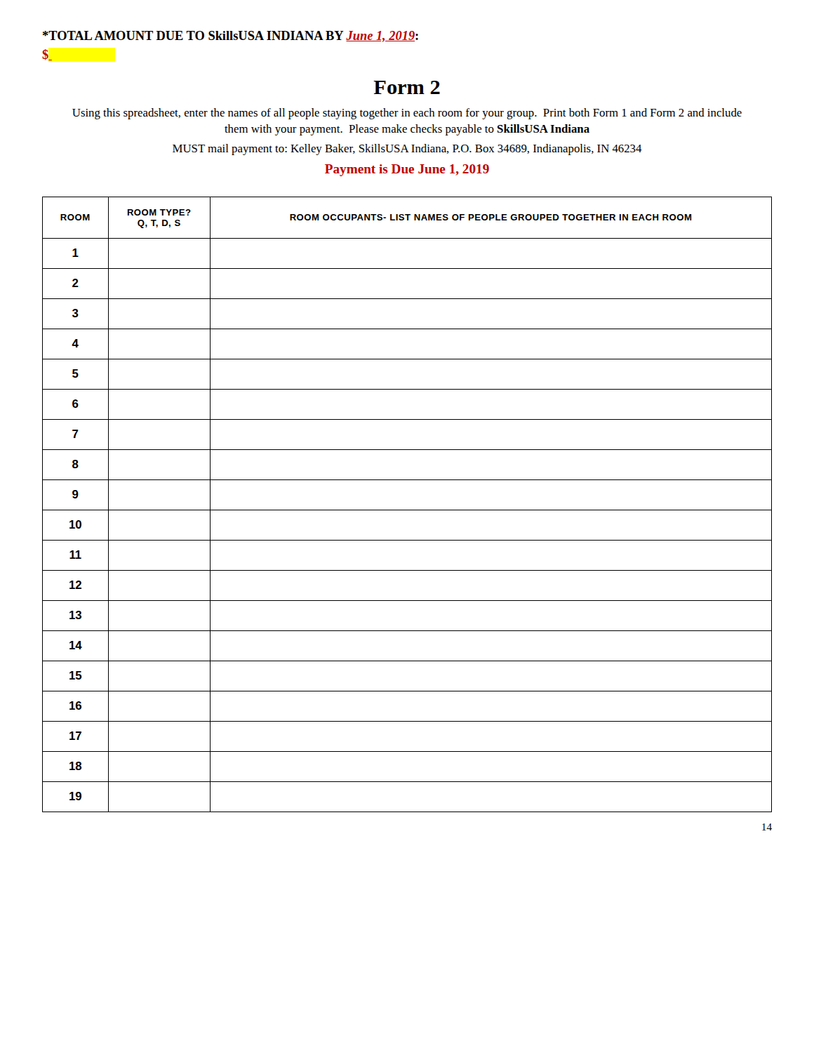*TOTAL AMOUNT DUE TO SkillsUSA INDIANA BY June 1, 2019:
$
Form 2
Using this spreadsheet, enter the names of all people staying together in each room for your group. Print both Form 1 and Form 2 and include them with your payment. Please make checks payable to SkillsUSA Indiana
MUST mail payment to: Kelley Baker, SkillsUSA Indiana, P.O. Box 34689, Indianapolis, IN 46234
Payment is Due June 1, 2019
| ROOM | ROOM TYPE? Q, T, D, S | ROOM OCCUPANTS- LIST NAMES OF PEOPLE GROUPED TOGETHER IN EACH ROOM |
| --- | --- | --- |
| 1 | | |
| 2 | | |
| 3 | | |
| 4 | | |
| 5 | | |
| 6 | | |
| 7 | | |
| 8 | | |
| 9 | | |
| 10 | | |
| 11 | | |
| 12 | | |
| 13 | | |
| 14 | | |
| 15 | | |
| 16 | | |
| 17 | | |
| 18 | | |
| 19 | | |
14